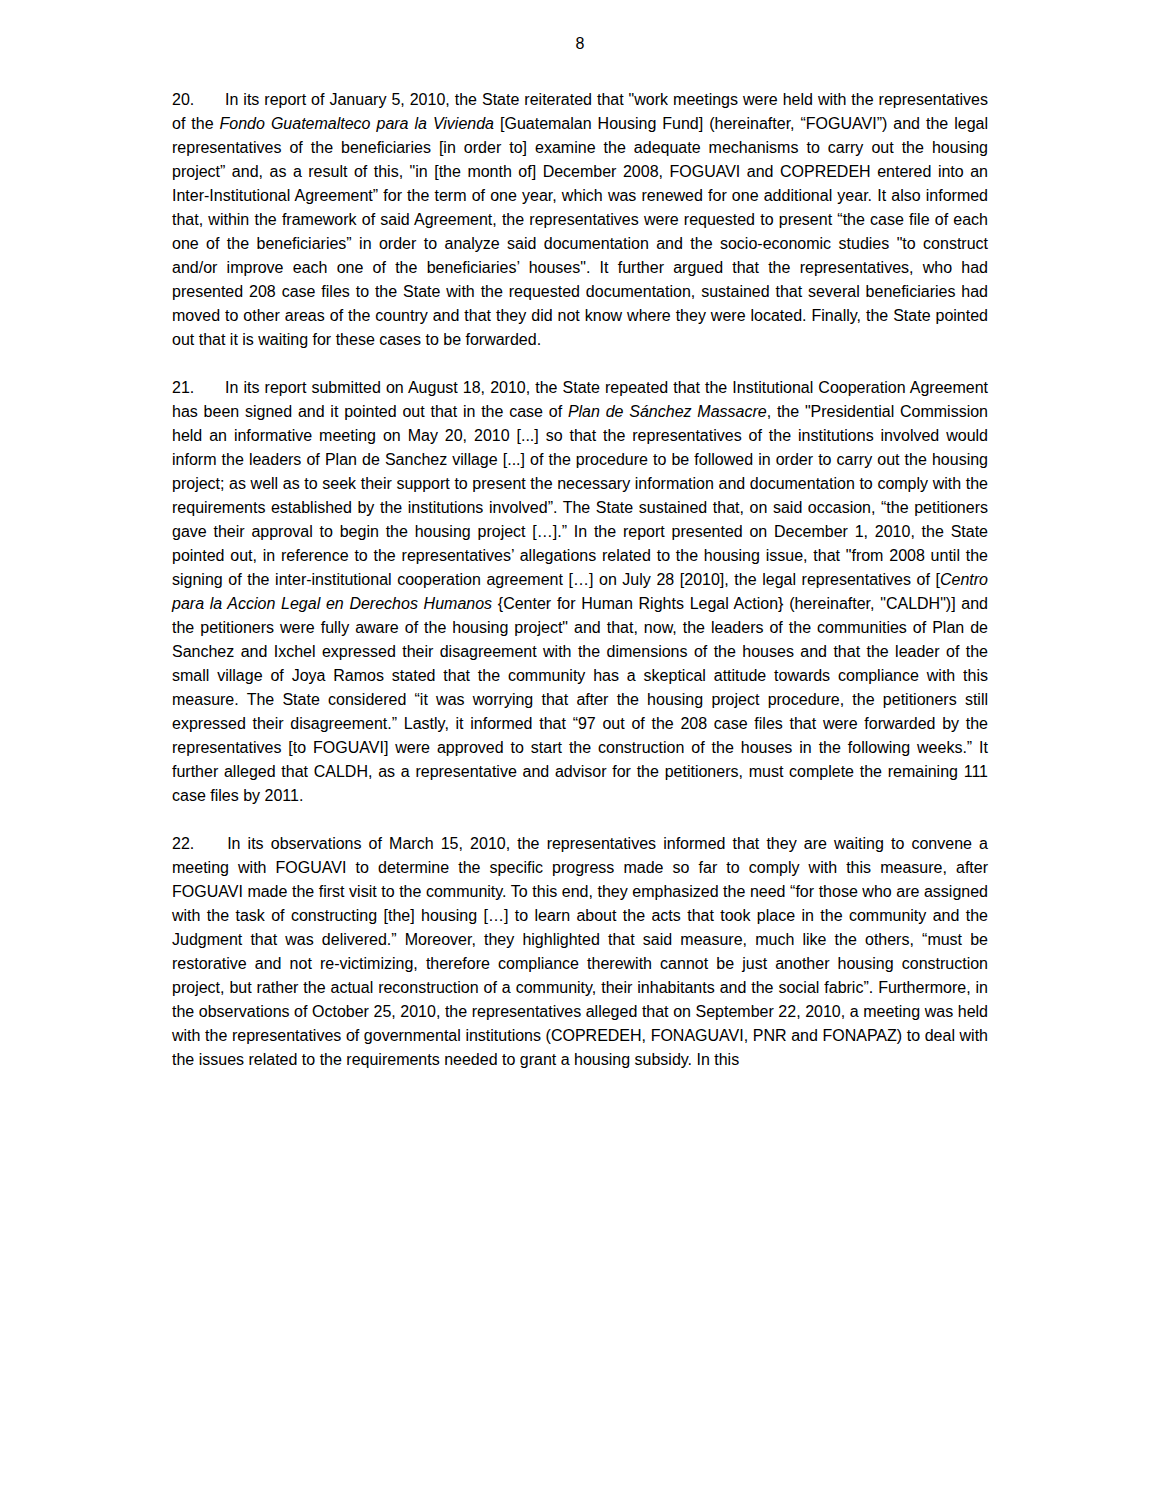8
20. In its report of January 5, 2010, the State reiterated that "work meetings were held with the representatives of the Fondo Guatemalteco para la Vivienda [Guatemalan Housing Fund] (hereinafter, “FOGUAVI”) and the legal representatives of the beneficiaries [in order to] examine the adequate mechanisms to carry out the housing project” and, as a result of this, "in [the month of] December 2008, FOGUAVI and COPREDEH entered into an Inter-Institutional Agreement” for the term of one year, which was renewed for one additional year. It also informed that, within the framework of said Agreement, the representatives were requested to present “the case file of each one of the beneficiaries” in order to analyze said documentation and the socio-economic studies "to construct and/or improve each one of the beneficiaries’ houses". It further argued that the representatives, who had presented 208 case files to the State with the requested documentation, sustained that several beneficiaries had moved to other areas of the country and that they did not know where they were located. Finally, the State pointed out that it is waiting for these cases to be forwarded.
21. In its report submitted on August 18, 2010, the State repeated that the Institutional Cooperation Agreement has been signed and it pointed out that in the case of Plan de Sánchez Massacre, the "Presidential Commission held an informative meeting on May 20, 2010 [...] so that the representatives of the institutions involved would inform the leaders of Plan de Sanchez village [...] of the procedure to be followed in order to carry out the housing project; as well as to seek their support to present the necessary information and documentation to comply with the requirements established by the institutions involved”. The State sustained that, on said occasion, “the petitioners gave their approval to begin the housing project […].” In the report presented on December 1, 2010, the State pointed out, in reference to the representatives’ allegations related to the housing issue, that "from 2008 until the signing of the inter-institutional cooperation agreement […] on July 28 [2010], the legal representatives of [Centro para la Accion Legal en Derechos Humanos {Center for Human Rights Legal Action} (hereinafter, "CALDH")] and the petitioners were fully aware of the housing project" and that, now, the leaders of the communities of Plan de Sanchez and Ixchel expressed their disagreement with the dimensions of the houses and that the leader of the small village of Joya Ramos stated that the community has a skeptical attitude towards compliance with this measure. The State considered “it was worrying that after the housing project procedure, the petitioners still expressed their disagreement.” Lastly, it informed that “97 out of the 208 case files that were forwarded by the representatives [to FOGUAVI] were approved to start the construction of the houses in the following weeks.” It further alleged that CALDH, as a representative and advisor for the petitioners, must complete the remaining 111 case files by 2011.
22. In its observations of March 15, 2010, the representatives informed that they are waiting to convene a meeting with FOGUAVI to determine the specific progress made so far to comply with this measure, after FOGUAVI made the first visit to the community. To this end, they emphasized the need “for those who are assigned with the task of constructing [the] housing […] to learn about the acts that took place in the community and the Judgment that was delivered.” Moreover, they highlighted that said measure, much like the others, “must be restorative and not re-victimizing, therefore compliance therewith cannot be just another housing construction project, but rather the actual reconstruction of a community, their inhabitants and the social fabric”. Furthermore, in the observations of October 25, 2010, the representatives alleged that on September 22, 2010, a meeting was held with the representatives of governmental institutions (COPREDEH, FONAGUAVI, PNR and FONAPAZ) to deal with the issues related to the requirements needed to grant a housing subsidy. In this